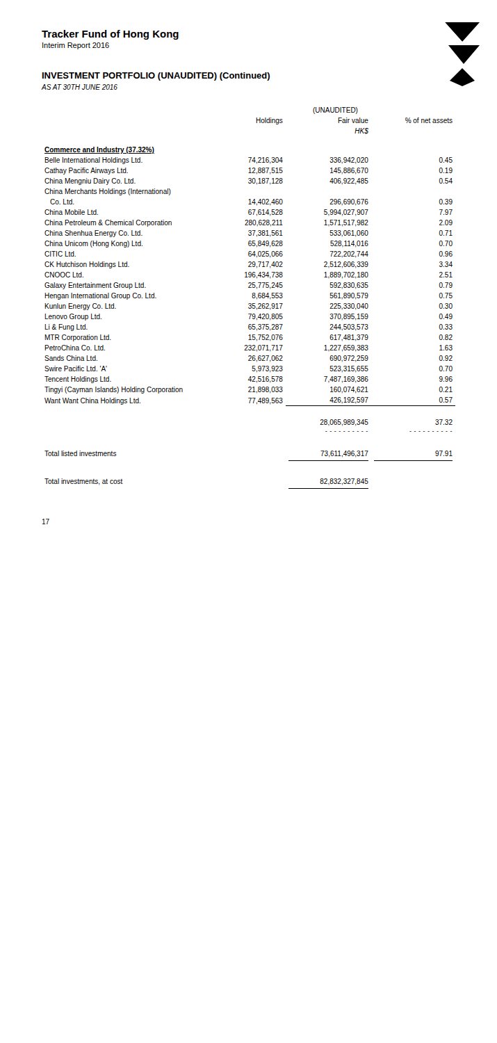Tracker Fund of Hong Kong
Interim Report 2016
INVESTMENT PORTFOLIO (UNAUDITED) (Continued)
AS AT 30TH JUNE 2016
| | (UNAUDITED) |
| --- | --- |
| | Holdings | Fair value | % of net assets |
| | | HK$ | |
| Commerce and Industry (37.32%) |
| Belle International Holdings Ltd. | 74,216,304 | 336,942,020 | 0.45 |
| Cathay Pacific Airways Ltd. | 12,887,515 | 145,886,670 | 0.19 |
| China Mengniu Dairy Co. Ltd. | 30,187,128 | 406,922,485 | 0.54 |
| China Merchants Holdings (International) | | | |
| Co. Ltd. | 14,402,460 | 296,690,676 | 0.39 |
| China Mobile Ltd. | 67,614,528 | 5,994,027,907 | 7.97 |
| China Petroleum & Chemical Corporation | 280,628,211 | 1,571,517,982 | 2.09 |
| China Shenhua Energy Co. Ltd. | 37,381,561 | 533,061,060 | 0.71 |
| China Unicom (Hong Kong) Ltd. | 65,849,628 | 528,114,016 | 0.70 |
| CITIC Ltd. | 64,025,066 | 722,202,744 | 0.96 |
| CK Hutchison Holdings Ltd. | 29,717,402 | 2,512,606,339 | 3.34 |
| CNOOC Ltd. | 196,434,738 | 1,889,702,180 | 2.51 |
| Galaxy Entertainment Group Ltd. | 25,775,245 | 592,830,635 | 0.79 |
| Hengan International Group Co. Ltd. | 8,684,553 | 561,890,579 | 0.75 |
| Kunlun Energy Co. Ltd. | 35,262,917 | 225,330,040 | 0.30 |
| Lenovo Group Ltd. | 79,420,805 | 370,895,159 | 0.49 |
| Li & Fung Ltd. | 65,375,287 | 244,503,573 | 0.33 |
| MTR Corporation Ltd. | 15,752,076 | 617,481,379 | 0.82 |
| PetroChina Co. Ltd. | 232,071,717 | 1,227,659,383 | 1.63 |
| Sands China Ltd. | 26,627,062 | 690,972,259 | 0.92 |
| Swire Pacific Ltd. 'A' | 5,973,923 | 523,315,655 | 0.70 |
| Tencent Holdings Ltd. | 42,516,578 | 7,487,169,386 | 9.96 |
| Tingyi (Cayman Islands) Holding Corporation | 21,898,033 | 160,074,621 | 0.21 |
| Want Want China Holdings Ltd. | 77,489,563 | 426,192,597 | 0.57 |
| | | 28,065,989,345 | 37.32 |
| | | - - - - - - - - - - | - - - - - - - - - - |
| Total listed investments | | 73,611,496,317 | 97.91 |
| Total investments, at cost | | 82,832,327,845 | |
17